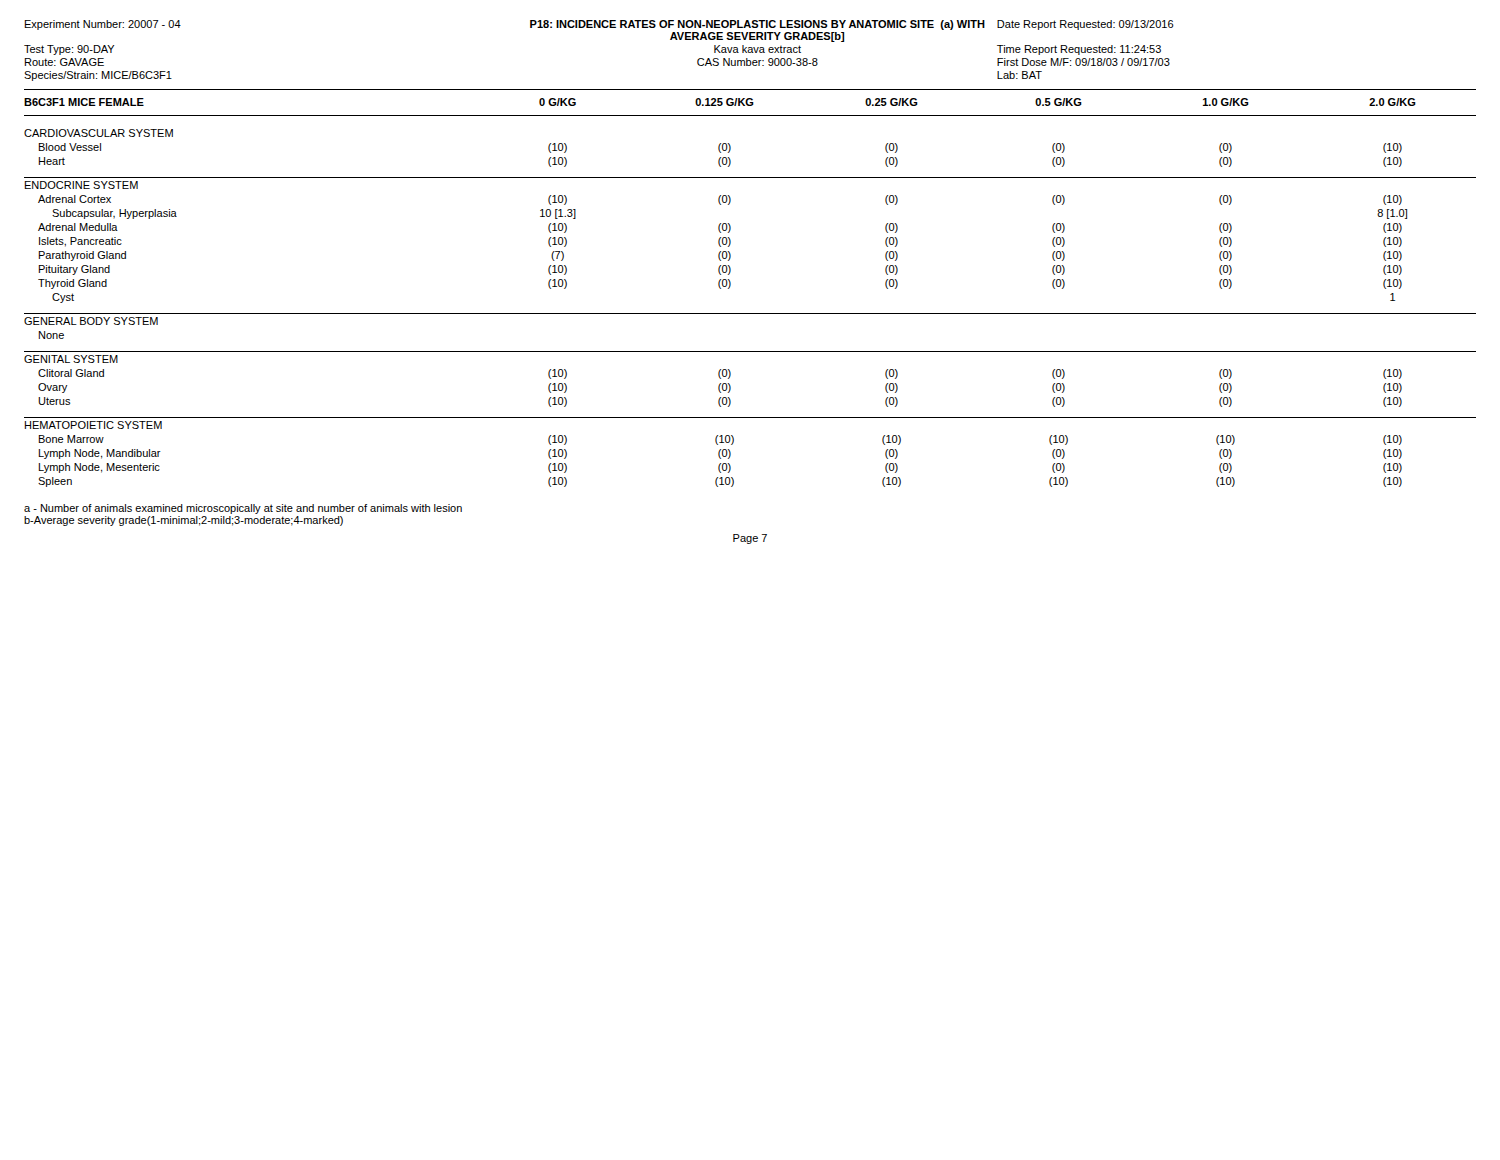| Experiment Number: 20007 - 04 | P18: INCIDENCE RATES OF NON-NEOPLASTIC LESIONS BY ANATOMIC SITE (a) WITH AVERAGE SEVERITY GRADES[b] | Date Report Requested: 09/13/2016 |
| Test Type: 90-DAY | Kava kava extract | Time Report Requested: 11:24:53 |
| Route: GAVAGE | CAS Number: 9000-38-8 | First Dose M/F: 09/18/03 / 09/17/03 |
| Species/Strain: MICE/B6C3F1 | | Lab: BAT |
| B6C3F1 MICE FEMALE | 0 G/KG | 0.125 G/KG | 0.25 G/KG | 0.5 G/KG | 1.0 G/KG | 2.0 G/KG |
| CARDIOVASCULAR SYSTEM |
| Blood Vessel | (10) | (0) | (0) | (0) | (0) | (10) |
| Heart | (10) | (0) | (0) | (0) | (0) | (10) |
| ENDOCRINE SYSTEM |
| Adrenal Cortex | (10) | (0) | (0) | (0) | (0) | (10) |
| Subcapsular, Hyperplasia | 10 [1.3] | | | | | 8 [1.0] |
| Adrenal Medulla | (10) | (0) | (0) | (0) | (0) | (10) |
| Islets, Pancreatic | (10) | (0) | (0) | (0) | (0) | (10) |
| Parathyroid Gland | (7) | (0) | (0) | (0) | (0) | (10) |
| Pituitary Gland | (10) | (0) | (0) | (0) | (0) | (10) |
| Thyroid Gland | (10) | (0) | (0) | (0) | (0) | (10) |
| Cyst | | | | | | 1 |
| GENERAL BODY SYSTEM |
| None | | | | | | |
| GENITAL SYSTEM |
| Clitoral Gland | (10) | (0) | (0) | (0) | (0) | (10) |
| Ovary | (10) | (0) | (0) | (0) | (0) | (10) |
| Uterus | (10) | (0) | (0) | (0) | (0) | (10) |
| HEMATOPOIETIC SYSTEM |
| Bone Marrow | (10) | (10) | (10) | (10) | (10) | (10) |
| Lymph Node, Mandibular | (10) | (0) | (0) | (0) | (0) | (10) |
| Lymph Node, Mesenteric | (10) | (0) | (0) | (0) | (0) | (10) |
| Spleen | (10) | (10) | (10) | (10) | (10) | (10) |
a - Number of animals examined microscopically at site and number of animals with lesion
b-Average severity grade(1-minimal;2-mild;3-moderate;4-marked)
Page 7